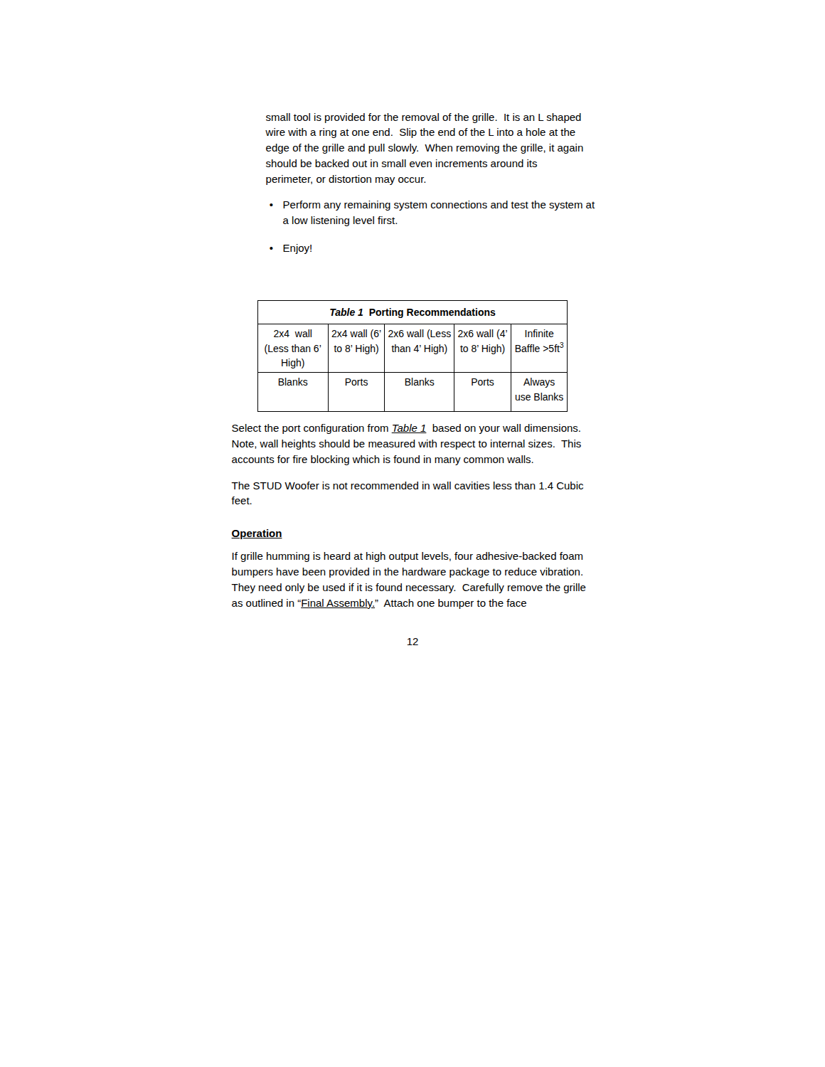small tool is provided for the removal of the grille. It is an L shaped wire with a ring at one end. Slip the end of the L into a hole at the edge of the grille and pull slowly. When removing the grille, it again should be backed out in small even increments around its perimeter, or distortion may occur.
Perform any remaining system connections and test the system at a low listening level first.
Enjoy!
Table 1 Porting Recommendations
| 2x4 wall (Less than 6’ High) | 2x4 wall (6’ to 8’ High) | 2x6 wall (Less than 4’ High) | 2x6 wall (4’ to 8’ High) | Infinite Baffle >5ft 3 |
| Blanks | Ports | Blanks | Ports | Always use Blanks |
Select the port configuration from Table 1 based on your wall dimensions. Note, wall heights should be measured with respect to internal sizes. This accounts for fire blocking which is found in many common walls.
The STUD Woofer is not recommended in wall cavities less than 1.4 Cubic feet.
Operation
If grille humming is heard at high output levels, four adhesive-backed foam bumpers have been provided in the hardware package to reduce vibration. They need only be used if it is found necessary. Carefully remove the grille as outlined in “Final Assembly.” Attach one bumper to the face
12